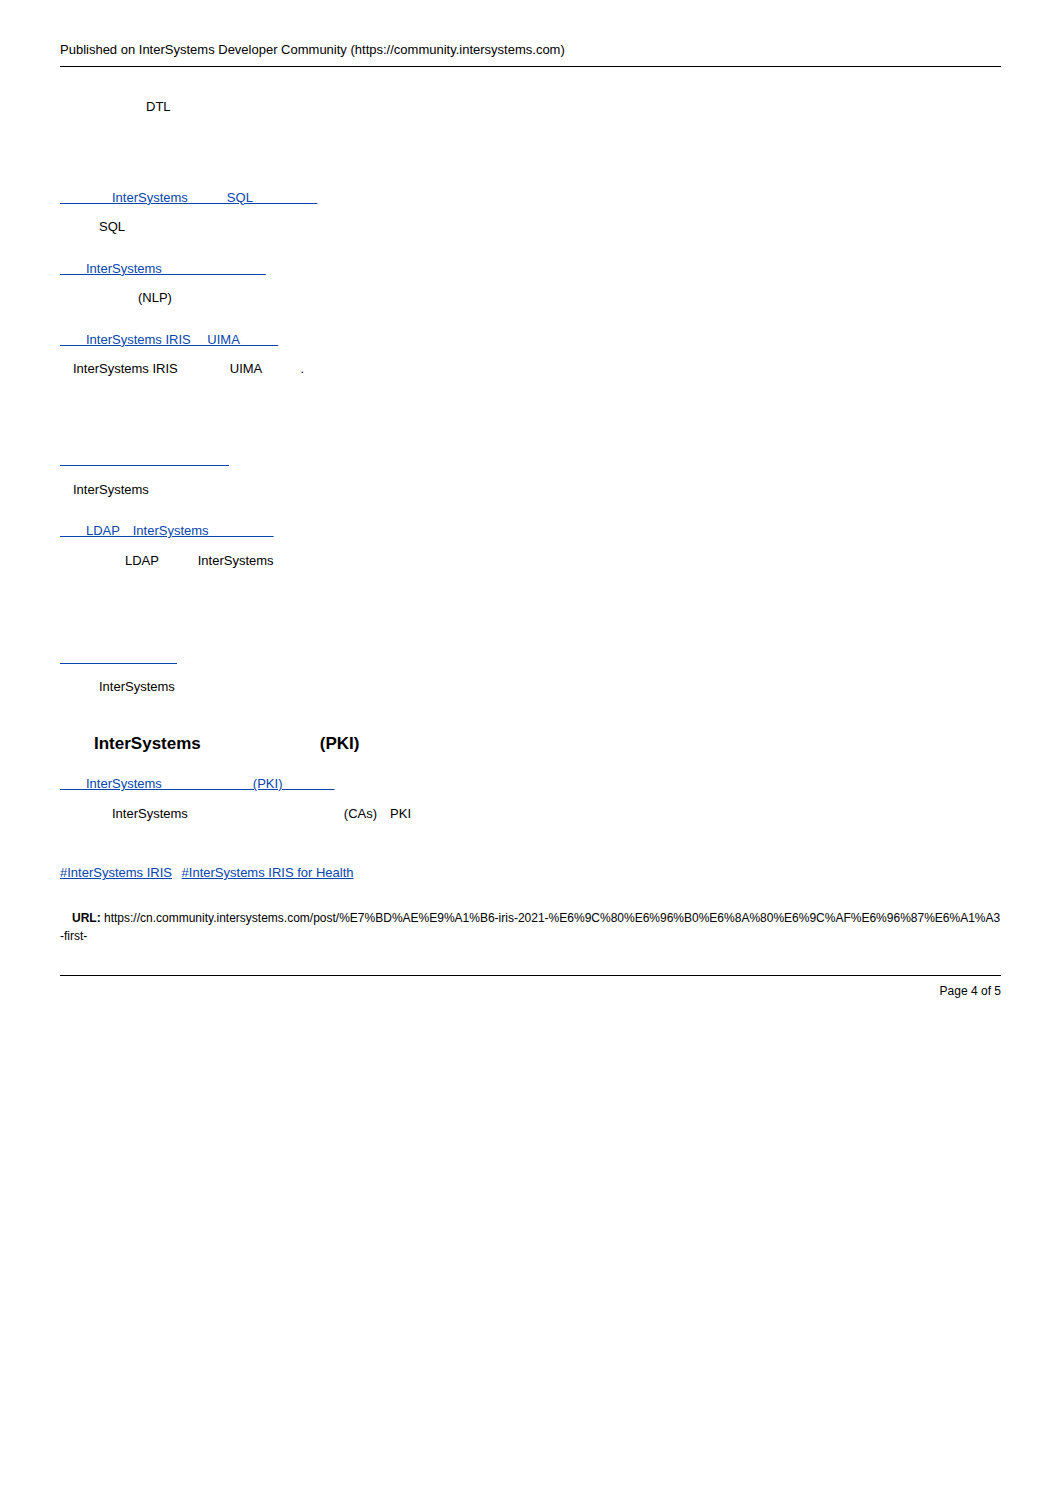Published on InterSystems Developer Community (https://community.intersystems.com)
　　DTL　　　　　　　　　　　　　　　
　　
　　　　InterSystems　　　SQL　　　　　
　　　SQL　　　　　　　　　　　　　　　　　　
　　InterSystems　　　　　　　　
　　　　　　(NLP)　　　　　　　　　　　　　　　　　　　　
　　InterSystems IRIS　 UIMA　　　
　InterSystems IRIS　　　　UIMA　　　.
　　
　　　　　　　　　　　　　
　InterSystems　　　　　　　　　　　　
　　LDAP　InterSystems　　　　　
　　　　　LDAP　　　InterSystems　　　　　　　　　　　
　　　　　　
　　　　　　　　　
　　　InterSystems　　　　　　　　　　
　　InterSystems　　　　　　　(PKI)
　　InterSystems　　　　　　　(PKI)　　　　
　　　　InterSystems　　　　　　　　　　　　(CAs)　PKI　
#InterSystems IRIS #InterSystems IRIS for Health
　URL: https://cn.community.intersystems.com/post/%E7%BD%AE%E9%A1%B6-iris-2021-%E6%9C%80%E6%96%B0%E6%8A%80%E6%9C%AF%E6%96%87%E6%A1%A3-first-
Page 4 of 5